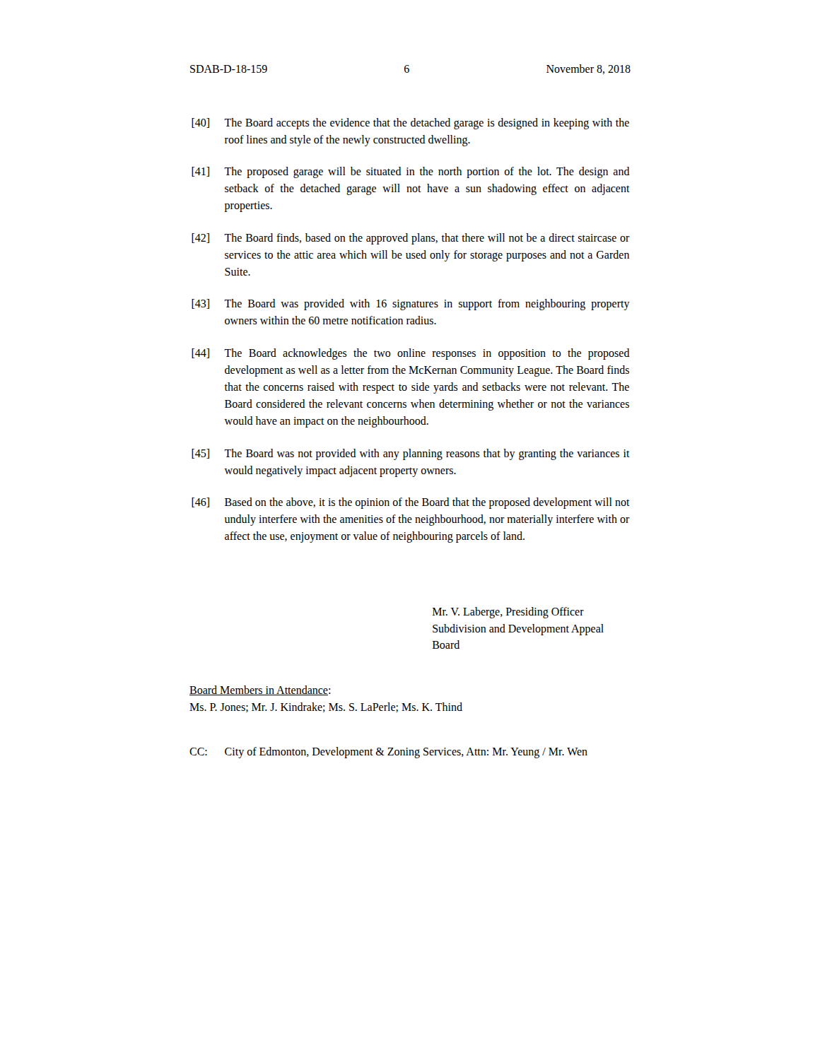SDAB-D-18-159
6
November 8, 2018
[40]
The Board accepts the evidence that the detached garage is designed in keeping with the roof lines and style of the newly constructed dwelling.
[41]
The proposed garage will be situated in the north portion of the lot. The design and setback of the detached garage will not have a sun shadowing effect on adjacent properties.
[42]
The Board finds, based on the approved plans, that there will not be a direct staircase or services to the attic area which will be used only for storage purposes and not a Garden Suite.
[43]
The Board was provided with 16 signatures in support from neighbouring property owners within the 60 metre notification radius.
[44]
The Board acknowledges the two online responses in opposition to the proposed development as well as a letter from the McKernan Community League. The Board finds that the concerns raised with respect to side yards and setbacks were not relevant. The Board considered the relevant concerns when determining whether or not the variances would have an impact on the neighbourhood.
[45]
The Board was not provided with any planning reasons that by granting the variances it would negatively impact adjacent property owners.
[46]
Based on the above, it is the opinion of the Board that the proposed development will not unduly interfere with the amenities of the neighbourhood, nor materially interfere with or affect the use, enjoyment or value of neighbouring parcels of land.
Mr. V. Laberge, Presiding Officer
Subdivision and Development Appeal Board
Board Members in Attendance:
Ms. P. Jones; Mr. J. Kindrake; Ms. S. LaPerle; Ms. K. Thind
CC:
City of Edmonton, Development & Zoning Services, Attn: Mr. Yeung / Mr. Wen